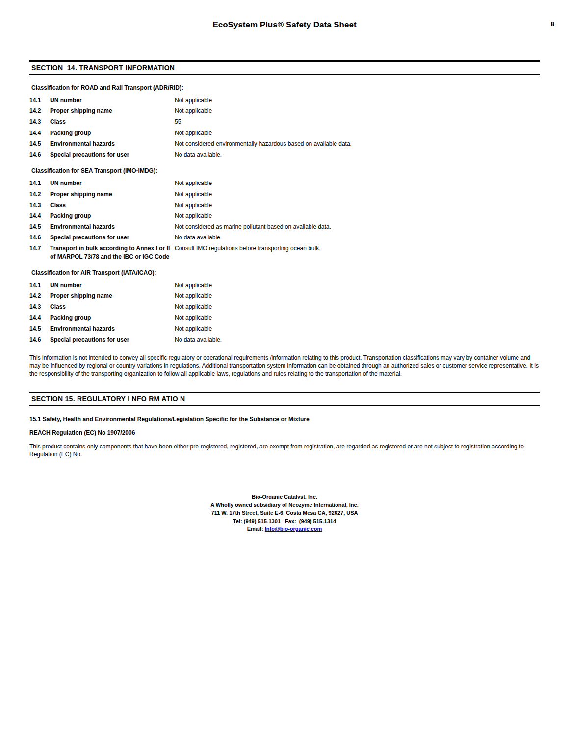EcoSystem Plus® Safety Data Sheet 8
SECTION 14. TRANSPORT INFORMATION
Classification for ROAD and Rail Transport (ADR/RID):
| 14.1 | UN number | Not applicable |
| 14.2 | Proper shipping name | Not applicable |
| 14.3 | Class | 55 |
| 14.4 | Packing group | Not applicable |
| 14.5 | Environmental hazards | Not considered environmentally hazardous based on available data. |
| 14.6 | Special precautions for user | No data available. |
Classification for SEA Transport (IMO-IMDG):
| 14.1 | UN number | Not applicable |
| 14.2 | Proper shipping name | Not applicable |
| 14.3 | Class | Not applicable |
| 14.4 | Packing group | Not applicable |
| 14.5 | Environmental hazards | Not considered as marine pollutant based on available data. |
| 14.6 | Special precautions for user | No data available. |
| 14.7 | Transport in bulk according to Annex I or II of MARPOL 73/78 and the IBC or IGC Code | Consult IMO regulations before transporting ocean bulk. |
Classification for AIR Transport (IATA/ICAO):
| 14.1 | UN number | Not applicable |
| 14.2 | Proper shipping name | Not applicable |
| 14.3 | Class | Not applicable |
| 14.4 | Packing group | Not applicable |
| 14.5 | Environmental hazards | Not applicable |
| 14.6 | Special precautions for user | No data available. |
This information is not intended to convey all specific regulatory or operational requirements /information relating to this product. Transportation classifications may vary by container volume and may be influenced by regional or country variations in regulations. Additional transportation system information can be obtained through an authorized sales or customer service representative. It is the responsibility of the transporting organization to follow all applicable laws, regulations and rules relating to the transportation of the material.
SECTION 15. REGULATORY I NFO RM ATIO N
15.1 Safety, Health and Environmental Regulations/Legislation Specific for the Substance or Mixture
REACH Regulation (EC) No 1907/2006
This product contains only components that have been either pre-registered, registered, are exempt from registration, are regarded as registered or are not subject to registration according to Regulation (EC) No.
Bio-Organic Catalyst, Inc.
A Wholly owned subsidiary of Neozyme International, Inc.
711 W. 17th Street, Suite E-6, Costa Mesa CA, 92627, USA
Tel: (949) 515-1301 Fax: (949) 515-1314
Email: Info@bio-organic.com